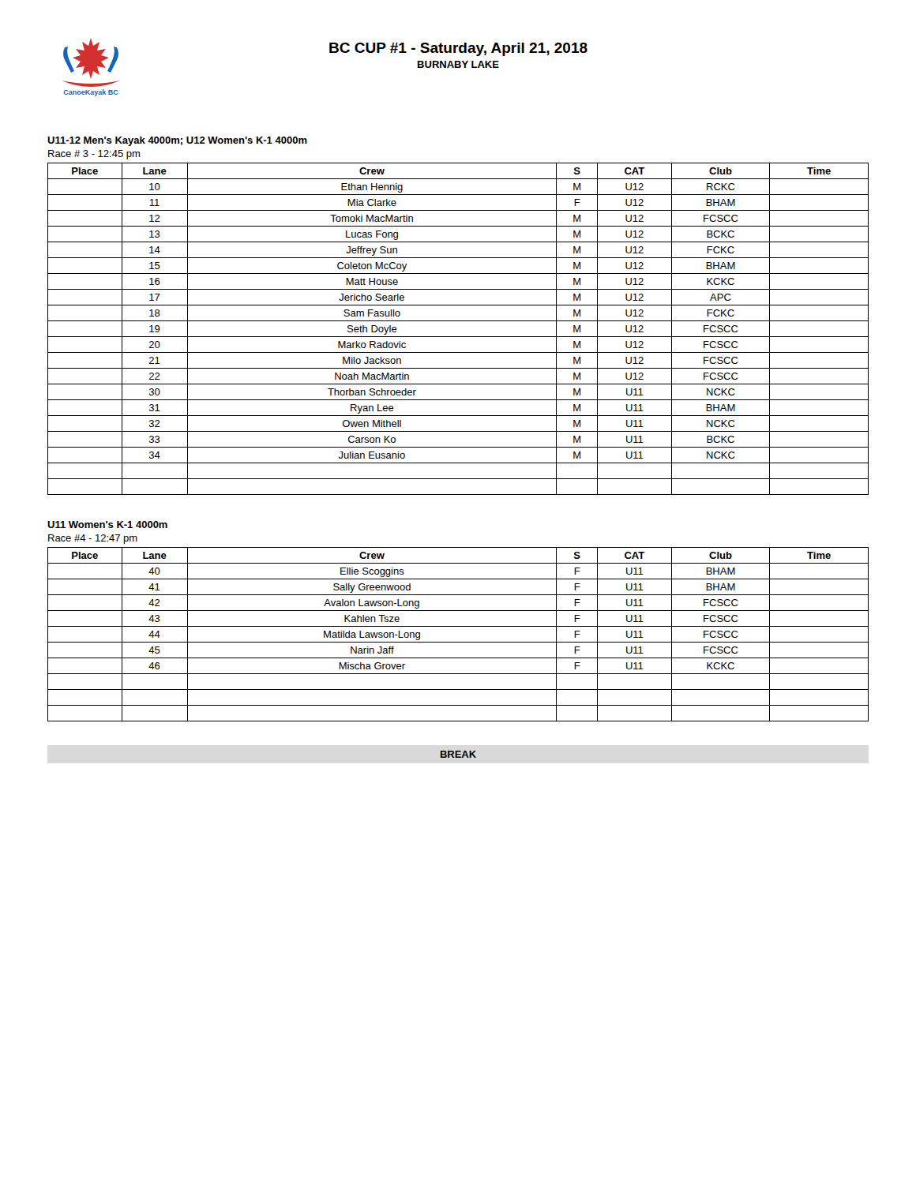CanoeKayak BC
BC CUP #1 - Saturday, April 21, 2018
BURNABY LAKE
U11-12 Men's Kayak 4000m; U12 Women's K-1 4000m
Race # 3 - 12:45 pm
| Place | Lane | Crew | S | CAT | Club | Time |
| --- | --- | --- | --- | --- | --- | --- |
| | 10 | Ethan Hennig | M | U12 | RCKC | |
| | 11 | Mia Clarke | F | U12 | BHAM | |
| | 12 | Tomoki MacMartin | M | U12 | FCSCC | |
| | 13 | Lucas Fong | M | U12 | BCKC | |
| | 14 | Jeffrey Sun | M | U12 | FCKC | |
| | 15 | Coleton McCoy | M | U12 | BHAM | |
| | 16 | Matt House | M | U12 | KCKC | |
| | 17 | Jericho Searle | M | U12 | APC | |
| | 18 | Sam Fasullo | M | U12 | FCKC | |
| | 19 | Seth Doyle | M | U12 | FCSCC | |
| | 20 | Marko Radovic | M | U12 | FCSCC | |
| | 21 | Milo Jackson | M | U12 | FCSCC | |
| | 22 | Noah MacMartin | M | U12 | FCSCC | |
| | 30 | Thorban Schroeder | M | U11 | NCKC | |
| | 31 | Ryan Lee | M | U11 | BHAM | |
| | 32 | Owen Mithell | M | U11 | NCKC | |
| | 33 | Carson Ko | M | U11 | BCKC | |
| | 34 | Julian Eusanio | M | U11 | NCKC | |
U11 Women's K-1 4000m
Race #4 - 12:47 pm
| Place | Lane | Crew | S | CAT | Club | Time |
| --- | --- | --- | --- | --- | --- | --- |
| | 40 | Ellie Scoggins | F | U11 | BHAM | |
| | 41 | Sally Greenwood | F | U11 | BHAM | |
| | 42 | Avalon Lawson-Long | F | U11 | FCSCC | |
| | 43 | Kahlen Tsze | F | U11 | FCSCC | |
| | 44 | Matilda Lawson-Long | F | U11 | FCSCC | |
| | 45 | Narin Jaff | F | U11 | FCSCC | |
| | 46 | Mischa Grover | F | U11 | KCKC | |
BREAK